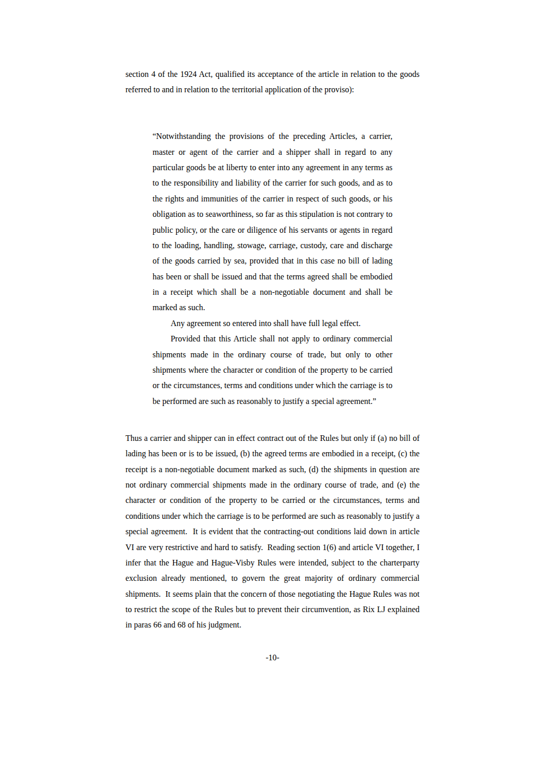section 4 of the 1924 Act, qualified its acceptance of the article in relation to the goods referred to and in relation to the territorial application of the proviso):
“Notwithstanding the provisions of the preceding Articles, a carrier, master or agent of the carrier and a shipper shall in regard to any particular goods be at liberty to enter into any agreement in any terms as to the responsibility and liability of the carrier for such goods, and as to the rights and immunities of the carrier in respect of such goods, or his obligation as to seaworthiness, so far as this stipulation is not contrary to public policy, or the care or diligence of his servants or agents in regard to the loading, handling, stowage, carriage, custody, care and discharge of the goods carried by sea, provided that in this case no bill of lading has been or shall be issued and that the terms agreed shall be embodied in a receipt which shall be a non-negotiable document and shall be marked as such.
Any agreement so entered into shall have full legal effect.
Provided that this Article shall not apply to ordinary commercial shipments made in the ordinary course of trade, but only to other shipments where the character or condition of the property to be carried or the circumstances, terms and conditions under which the carriage is to be performed are such as reasonably to justify a special agreement.”
Thus a carrier and shipper can in effect contract out of the Rules but only if (a) no bill of lading has been or is to be issued, (b) the agreed terms are embodied in a receipt, (c) the receipt is a non-negotiable document marked as such, (d) the shipments in question are not ordinary commercial shipments made in the ordinary course of trade, and (e) the character or condition of the property to be carried or the circumstances, terms and conditions under which the carriage is to be performed are such as reasonably to justify a special agreement. It is evident that the contracting-out conditions laid down in article VI are very restrictive and hard to satisfy. Reading section 1(6) and article VI together, I infer that the Hague and Hague-Visby Rules were intended, subject to the charterparty exclusion already mentioned, to govern the great majority of ordinary commercial shipments. It seems plain that the concern of those negotiating the Hague Rules was not to restrict the scope of the Rules but to prevent their circumvention, as Rix LJ explained in paras 66 and 68 of his judgment.
-10-